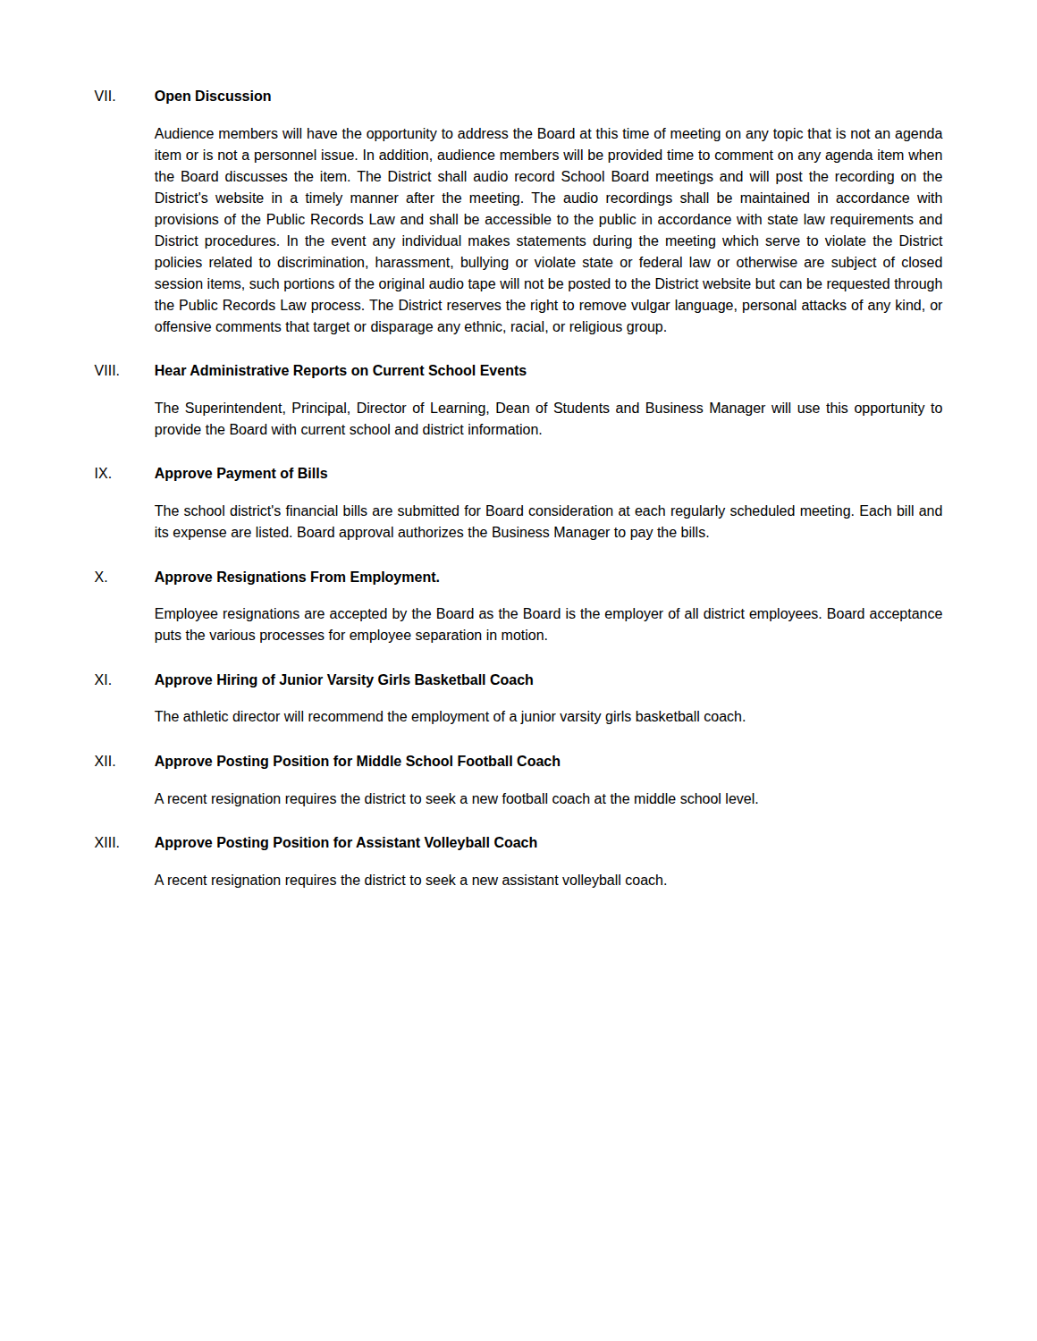VII.
Open Discussion
Audience members will have the opportunity to address the Board at this time of meeting on any topic that is not an agenda item or is not a personnel issue. In addition, audience members will be provided time to comment on any agenda item when the Board discusses the item. The District shall audio record School Board meetings and will post the recording on the District's website in a timely manner after the meeting. The audio recordings shall be maintained in accordance with provisions of the Public Records Law and shall be accessible to the public in accordance with state law requirements and District procedures. In the event any individual makes statements during the meeting which serve to violate the District policies related to discrimination, harassment, bullying or violate state or federal law or otherwise are subject of closed session items, such portions of the original audio tape will not be posted to the District website but can be requested through the Public Records Law process. The District reserves the right to remove vulgar language, personal attacks of any kind, or offensive comments that target or disparage any ethnic, racial, or religious group.
VIII.
Hear Administrative Reports on Current School Events
The Superintendent, Principal, Director of Learning, Dean of Students and Business Manager will use this opportunity to provide the Board with current school and district information.
IX.
Approve Payment of Bills
The school district's financial bills are submitted for Board consideration at each regularly scheduled meeting. Each bill and its expense are listed. Board approval authorizes the Business Manager to pay the bills.
X.
Approve Resignations From Employment.
Employee resignations are accepted by the Board as the Board is the employer of all district employees. Board acceptance puts the various processes for employee separation in motion.
XI.
Approve Hiring of Junior Varsity Girls Basketball Coach
The athletic director will recommend the employment of a junior varsity girls basketball coach.
XII.
Approve Posting Position for Middle School Football Coach
A recent resignation requires the district to seek a new football coach at the middle school level.
XIII.
Approve Posting Position for Assistant Volleyball Coach
A recent resignation requires the district to seek a new assistant volleyball coach.